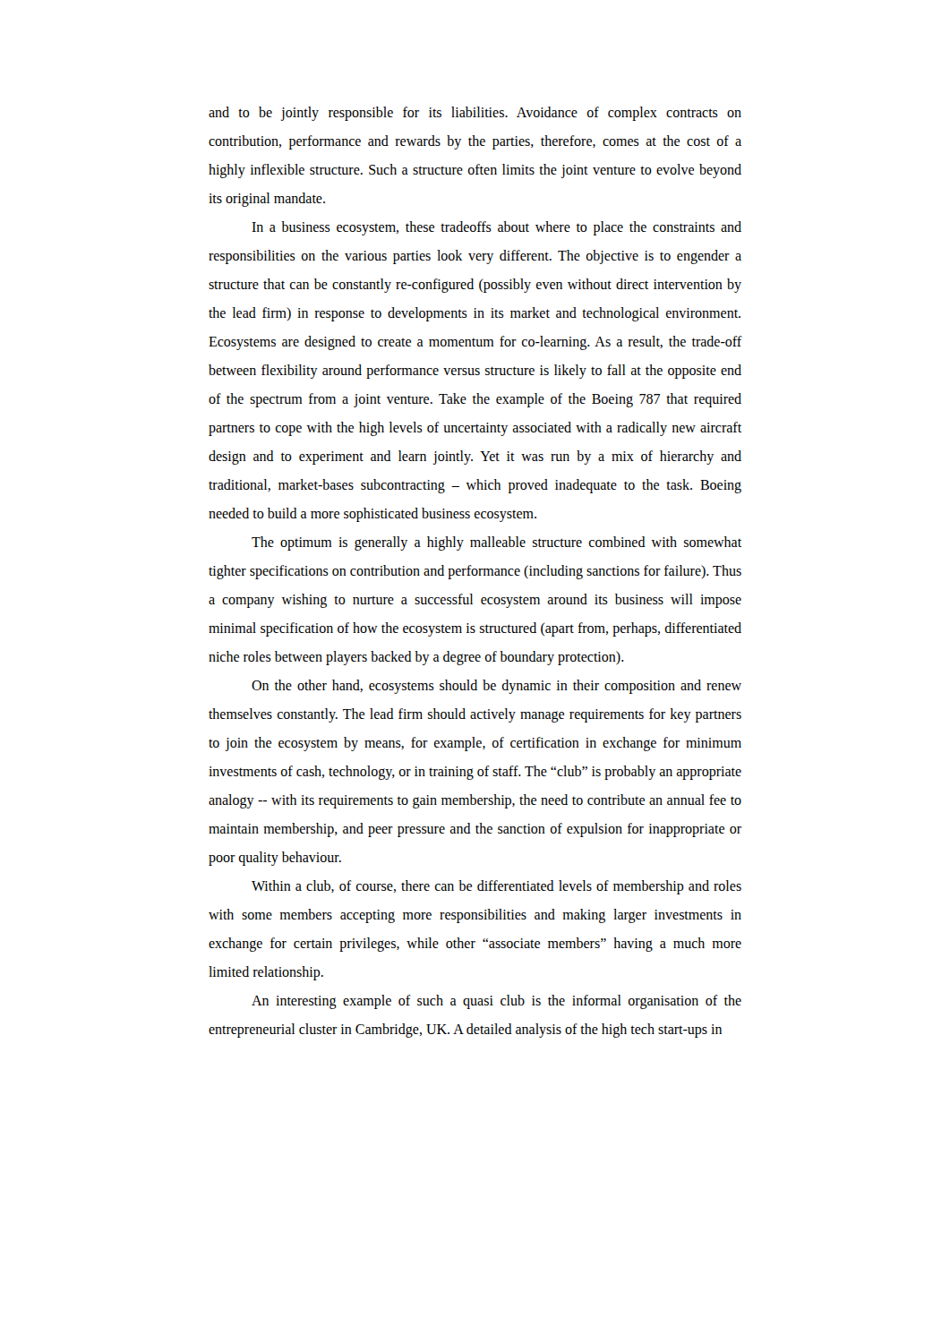and to be jointly responsible for its liabilities. Avoidance of complex contracts on contribution, performance and rewards by the parties, therefore, comes at the cost of a highly inflexible structure. Such a structure often limits the joint venture to evolve beyond its original mandate.
In a business ecosystem, these tradeoffs about where to place the constraints and responsibilities on the various parties look very different. The objective is to engender a structure that can be constantly re-configured (possibly even without direct intervention by the lead firm) in response to developments in its market and technological environment. Ecosystems are designed to create a momentum for co-learning. As a result, the trade-off between flexibility around performance versus structure is likely to fall at the opposite end of the spectrum from a joint venture. Take the example of the Boeing 787 that required partners to cope with the high levels of uncertainty associated with a radically new aircraft design and to experiment and learn jointly. Yet it was run by a mix of hierarchy and traditional, market-bases subcontracting – which proved inadequate to the task. Boeing needed to build a more sophisticated business ecosystem.
The optimum is generally a highly malleable structure combined with somewhat tighter specifications on contribution and performance (including sanctions for failure). Thus a company wishing to nurture a successful ecosystem around its business will impose minimal specification of how the ecosystem is structured (apart from, perhaps, differentiated niche roles between players backed by a degree of boundary protection).
On the other hand, ecosystems should be dynamic in their composition and renew themselves constantly. The lead firm should actively manage requirements for key partners to join the ecosystem by means, for example, of certification in exchange for minimum investments of cash, technology, or in training of staff. The “club” is probably an appropriate analogy -- with its requirements to gain membership, the need to contribute an annual fee to maintain membership, and peer pressure and the sanction of expulsion for inappropriate or poor quality behaviour.
Within a club, of course, there can be differentiated levels of membership and roles with some members accepting more responsibilities and making larger investments in exchange for certain privileges, while other “associate members” having a much more limited relationship.
An interesting example of such a quasi club is the informal organisation of the entrepreneurial cluster in Cambridge, UK. A detailed analysis of the high tech start-ups in